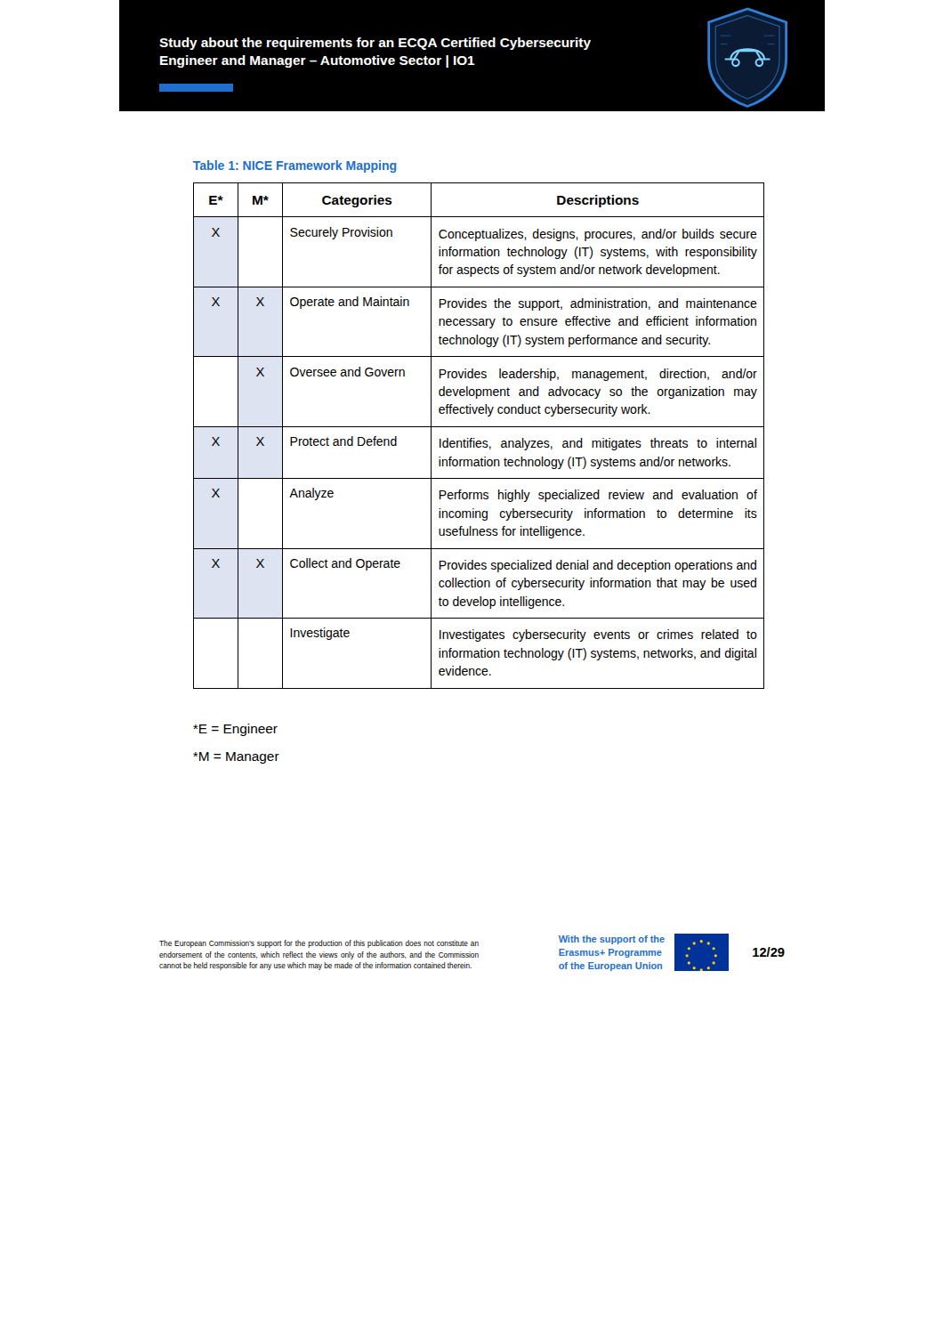Study about the requirements for an ECQA Certified Cybersecurity
Engineer and Manager – Automotive Sector | IO1
Table 1: NICE Framework Mapping
| E* | M* | Categories | Descriptions |
| --- | --- | --- | --- |
| X | | Securely Provision | Conceptualizes, designs, procures, and/or builds secure information technology (IT) systems, with responsibility for aspects of system and/or network development. |
| X | X | Operate and Maintain | Provides the support, administration, and maintenance necessary to ensure effective and efficient information technology (IT) system performance and security. |
| | X | Oversee and Govern | Provides leadership, management, direction, and/or development and advocacy so the organization may effectively conduct cybersecurity work. |
| X | X | Protect and Defend | Identifies, analyzes, and mitigates threats to internal information technology (IT) systems and/or networks. |
| X | | Analyze | Performs highly specialized review and evaluation of incoming cybersecurity information to determine its usefulness for intelligence. |
| X | X | Collect and Operate | Provides specialized denial and deception operations and collection of cybersecurity information that may be used to develop intelligence. |
| | | Investigate | Investigates cybersecurity events or crimes related to information technology (IT) systems, networks, and digital evidence. |
*E = Engineer
*M = Manager
The European Commission's support for the production of this publication does not constitute an endorsement of the contents, which reflect the views only of the authors, and the Commission cannot be held responsible for any use which may be made of the information contained therein.
With the support of the
Erasmus+ Programme
of the European Union
12/29